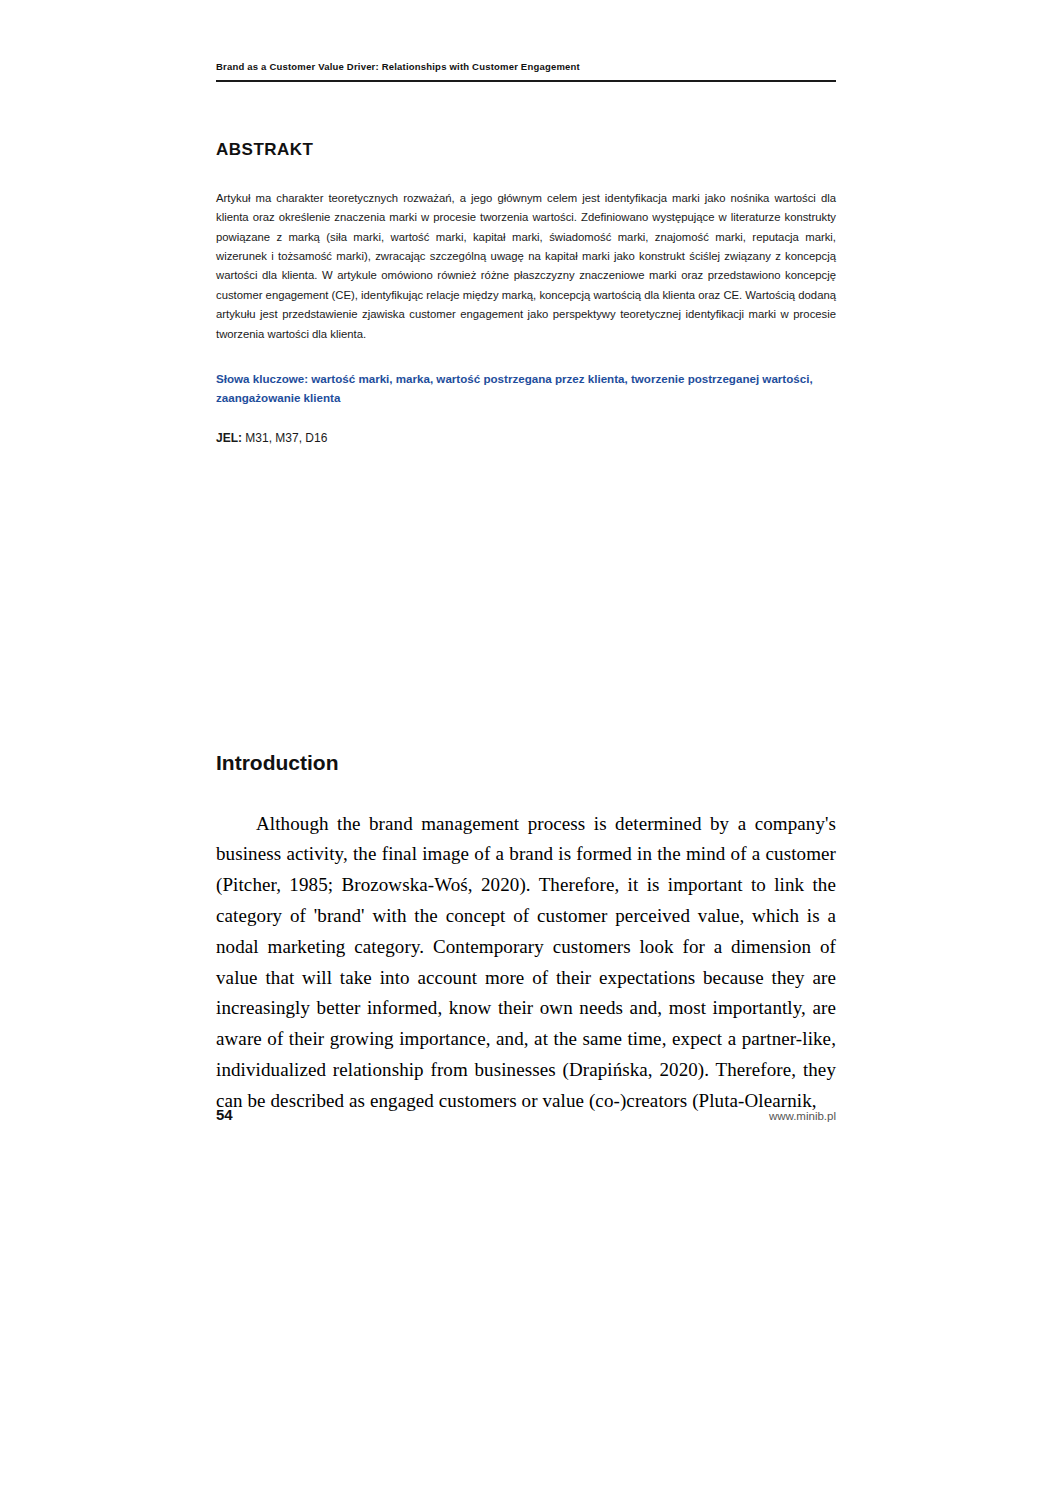Brand as a Customer Value Driver: Relationships with Customer Engagement
ABSTRAKT
Artykuł ma charakter teoretycznych rozważań, a jego głównym celem jest identyfikacja marki jako nośnika wartości dla klienta oraz określenie znaczenia marki w procesie tworzenia wartości. Zdefiniowano występujące w literaturze konstrukty powiązane z marką (siła marki, wartość marki, kapitał marki, świadomość marki, znajomość marki, reputacja marki, wizerunek i tożsamość marki), zwracając szczególną uwagę na kapitał marki jako konstrukt ściślej związany z koncepcją wartości dla klienta. W artykule omówiono również różne płaszczyzny znaczeniowe marki oraz przedstawiono koncepcję customer engagement (CE), identyfikując relacje między marką, koncepcją wartością dla klienta oraz CE. Wartością dodaną artykułu jest przedstawienie zjawiska customer engagement jako perspektywy teoretycznej identyfikacji marki w procesie tworzenia wartości dla klienta.
Słowa kluczowe: wartość marki, marka, wartość postrzegana przez klienta, tworzenie postrzeganej wartości, zaangażowanie klienta
JEL: M31, M37, D16
Introduction
Although the brand management process is determined by a company's business activity, the final image of a brand is formed in the mind of a customer (Pitcher, 1985; Brozowska-Woś, 2020). Therefore, it is important to link the category of 'brand' with the concept of customer perceived value, which is a nodal marketing category. Contemporary customers look for a dimension of value that will take into account more of their expectations because they are increasingly better informed, know their own needs and, most importantly, are aware of their growing importance, and, at the same time, expect a partner-like, individualized relationship from businesses (Drapińska, 2020). Therefore, they can be described as engaged customers or value (co-)creators (Pluta-Olearnik,
54 www.minib.pl